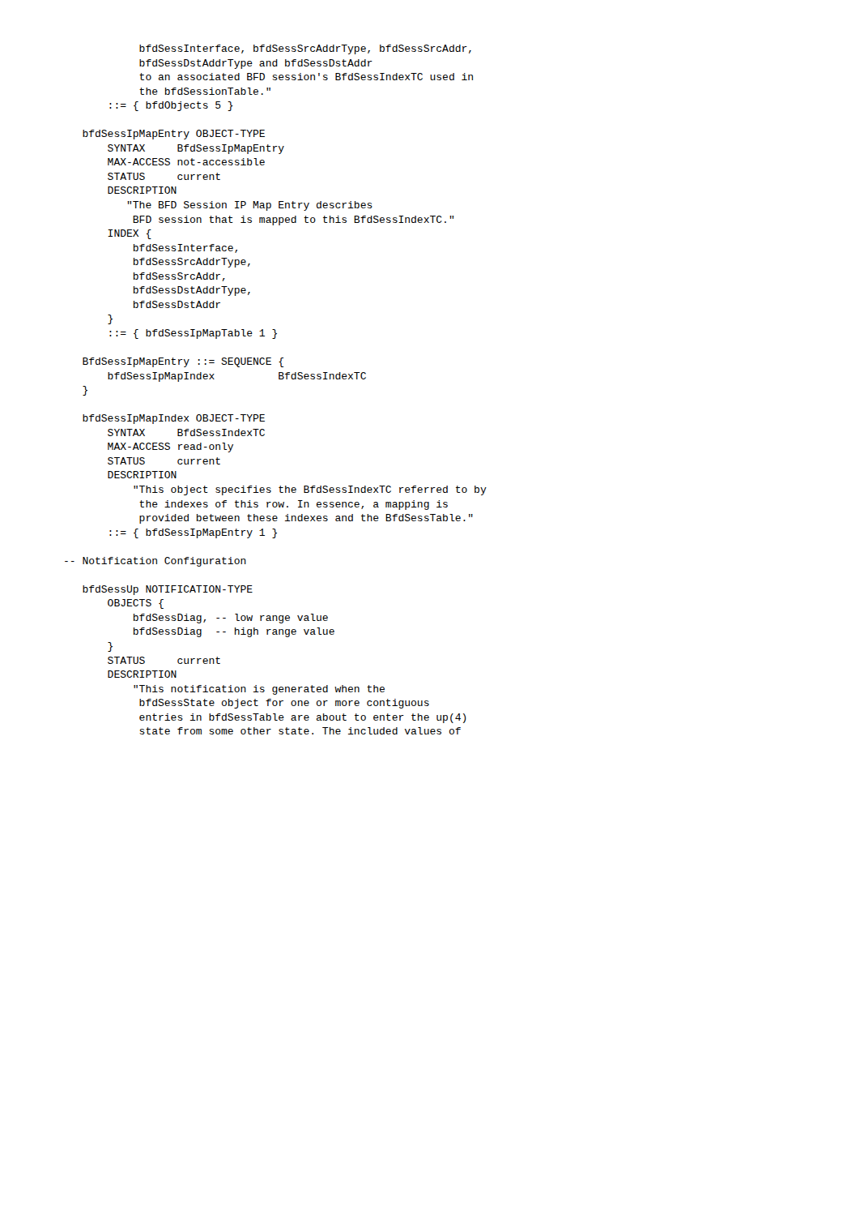bfdSessInterface, bfdSessSrcAddrType, bfdSessSrcAddr,
            bfdSessDstAddrType and bfdSessDstAddr
            to an associated BFD session's BfdSessIndexTC used in
            the bfdSessionTable."
       ::= { bfdObjects 5 }

   bfdSessIpMapEntry OBJECT-TYPE
       SYNTAX     BfdSessIpMapEntry
       MAX-ACCESS not-accessible
       STATUS     current
       DESCRIPTION
          "The BFD Session IP Map Entry describes
           BFD session that is mapped to this BfdSessIndexTC."
       INDEX {
           bfdSessInterface,
           bfdSessSrcAddrType,
           bfdSessSrcAddr,
           bfdSessDstAddrType,
           bfdSessDstAddr
       }
       ::= { bfdSessIpMapTable 1 }

   BfdSessIpMapEntry ::= SEQUENCE {
       bfdSessIpMapIndex          BfdSessIndexTC
   }

   bfdSessIpMapIndex OBJECT-TYPE
       SYNTAX     BfdSessIndexTC
       MAX-ACCESS read-only
       STATUS     current
       DESCRIPTION
           "This object specifies the BfdSessIndexTC referred to by
            the indexes of this row. In essence, a mapping is
            provided between these indexes and the BfdSessTable."
       ::= { bfdSessIpMapEntry 1 }

-- Notification Configuration

   bfdSessUp NOTIFICATION-TYPE
       OBJECTS {
           bfdSessDiag, -- low range value
           bfdSessDiag  -- high range value
       }
       STATUS     current
       DESCRIPTION
           "This notification is generated when the
            bfdSessState object for one or more contiguous
            entries in bfdSessTable are about to enter the up(4)
            state from some other state. The included values of